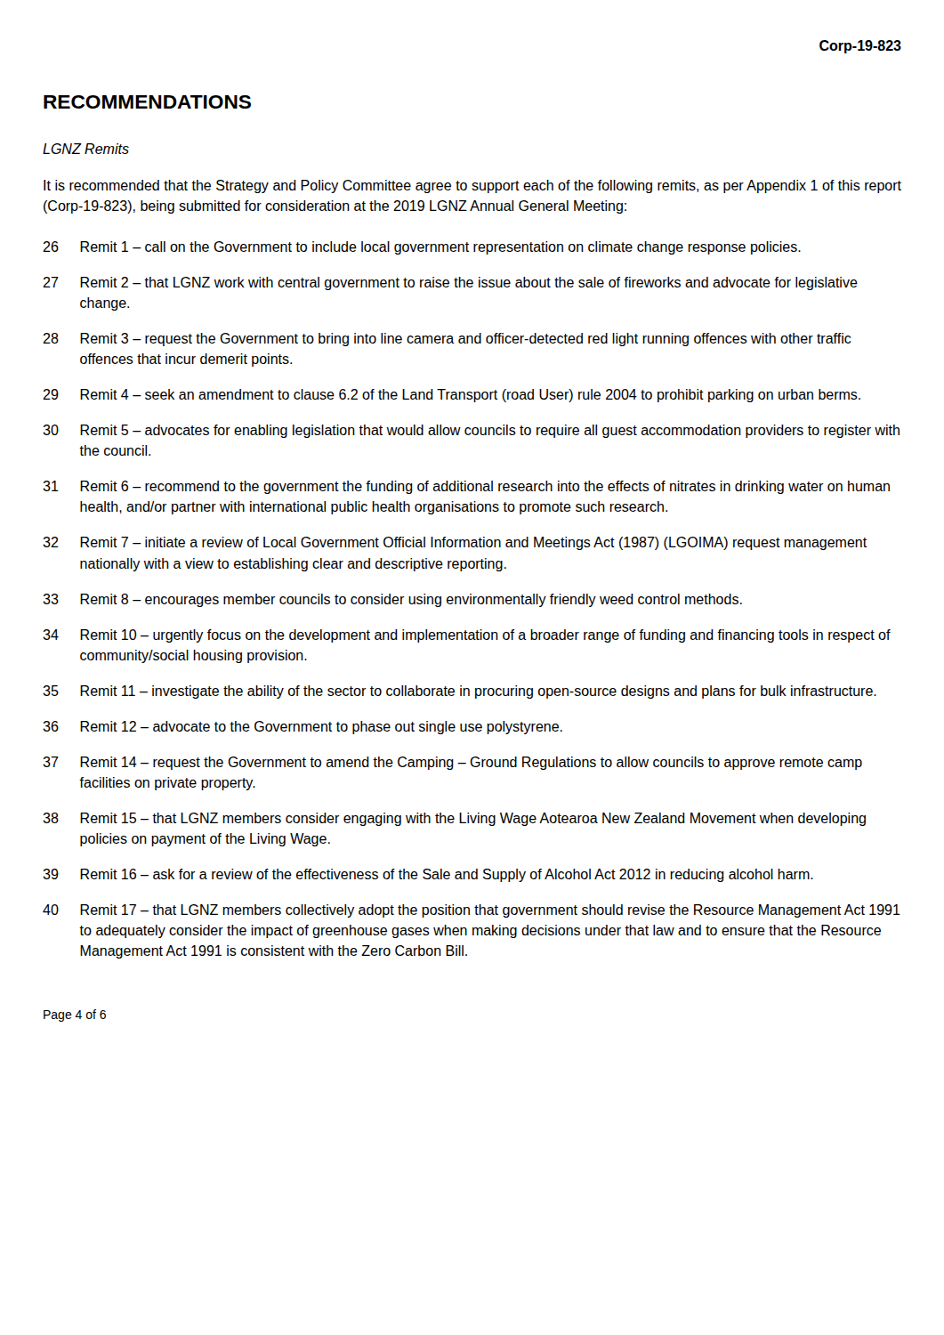Corp-19-823
RECOMMENDATIONS
LGNZ Remits
It is recommended that the Strategy and Policy Committee agree to support each of the following remits, as per Appendix 1 of this report (Corp-19-823), being submitted for consideration at the 2019 LGNZ Annual General Meeting:
Remit 1 – call on the Government to include local government representation on climate change response policies.
Remit 2 – that LGNZ work with central government to raise the issue about the sale of fireworks and advocate for legislative change.
Remit 3 – request the Government to bring into line camera and officer-detected red light running offences with other traffic offences that incur demerit points.
Remit 4 – seek an amendment to clause 6.2 of the Land Transport (road User) rule 2004 to prohibit parking on urban berms.
Remit 5 – advocates for enabling legislation that would allow councils to require all guest accommodation providers to register with the council.
Remit 6 – recommend to the government the funding of additional research into the effects of nitrates in drinking water on human health, and/or partner with international public health organisations to promote such research.
Remit 7 – initiate a review of Local Government Official Information and Meetings Act (1987) (LGOIMA) request management nationally with a view to establishing clear and descriptive reporting.
Remit 8 – encourages member councils to consider using environmentally friendly weed control methods.
Remit 10 – urgently focus on the development and implementation of a broader range of funding and financing tools in respect of community/social housing provision.
Remit 11 – investigate the ability of the sector to collaborate in procuring open-source designs and plans for bulk infrastructure.
Remit 12 – advocate to the Government to phase out single use polystyrene.
Remit 14 – request the Government to amend the Camping – Ground Regulations to allow councils to approve remote camp facilities on private property.
Remit 15 – that LGNZ members consider engaging with the Living Wage Aotearoa New Zealand Movement when developing policies on payment of the Living Wage.
Remit 16 – ask for a review of the effectiveness of the Sale and Supply of Alcohol Act 2012 in reducing alcohol harm.
Remit 17 – that LGNZ members collectively adopt the position that government should revise the Resource Management Act 1991 to adequately consider the impact of greenhouse gases when making decisions under that law and to ensure that the Resource Management Act 1991 is consistent with the Zero Carbon Bill.
Page 4 of 6